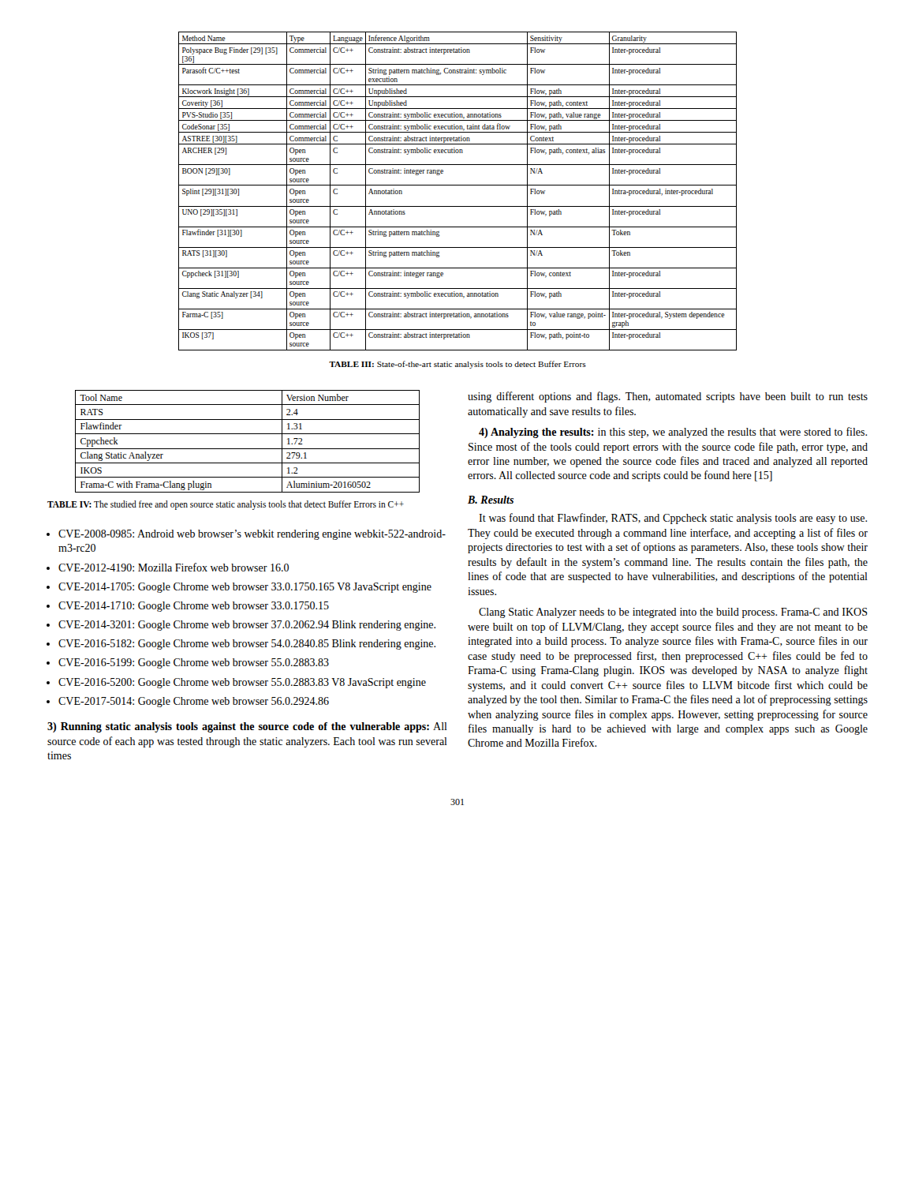| Method Name | Type | Language | Inference Algorithm | Sensitivity | Granularity |
| --- | --- | --- | --- | --- | --- |
| Polyspace Bug Finder [29] [35] [36] | Commercial | C/C++ | Constraint: abstract interpretation | Flow | Inter-procedural |
| Parasoft C/C++test | Commercial | C/C++ | String pattern matching, Constraint: symbolic execution | Flow | Inter-procedural |
| Klocwork Insight [36] | Commercial | C/C++ | Unpublished | Flow, path | Inter-procedural |
| Coverity [36] | Commercial | C/C++ | Unpublished | Flow, path, context | Inter-procedural |
| PVS-Studio [35] | Commercial | C/C++ | Constraint: symbolic execution, annotations | Flow, path, value range | Inter-procedural |
| CodeSonar [35] | Commercial | C/C++ | Constraint: symbolic execution, taint data flow | Flow, path | Inter-procedural |
| ASTREE [30][35] | Commercial | C | Constraint: abstract interpretation | Context | Inter-procedural |
| ARCHER [29] | Open source | C | Constraint: symbolic execution | Flow, path, context, alias | Inter-procedural |
| BOON [29][30] | Open source | C | Constraint: integer range | N/A | Inter-procedural |
| Splint [29][31][30] | Open source | C | Annotation | Flow | Intra-procedural, inter-procedural |
| UNO [29][35][31] | Open source | C | Annotations | Flow, path | Inter-procedural |
| Flawfinder [31][30] | Open source | C/C++ | String pattern matching | N/A | Token |
| RATS [31][30] | Open source | C/C++ | String pattern matching | N/A | Token |
| Cppcheck [31][30] | Open source | C/C++ | Constraint: integer range | Flow, context | Inter-procedural |
| Clang Static Analyzer [34] | Open source | C/C++ | Constraint: symbolic execution, annotation | Flow, path | Inter-procedural |
| Farma-C [35] | Open source | C/C++ | Constraint: abstract interpretation, annotations | Flow, value range, point-to | Inter-procedural, System dependence graph |
| IKOS [37] | Open source | C/C++ | Constraint: abstract interpretation | Flow, path, point-to | Inter-procedural |
TABLE III: State-of-the-art static analysis tools to detect Buffer Errors
| Tool Name | Version Number |
| --- | --- |
| RATS | 2.4 |
| Flawfinder | 1.31 |
| Cppcheck | 1.72 |
| Clang Static Analyzer | 279.1 |
| IKOS | 1.2 |
| Frama-C with Frama-Clang plugin | Aluminium-20160502 |
TABLE IV: The studied free and open source static analysis tools that detect Buffer Errors in C++
CVE-2008-0985: Android web browser’s webkit rendering engine webkit-522-android-m3-rc20
CVE-2012-4190: Mozilla Firefox web browser 16.0
CVE-2014-1705: Google Chrome web browser 33.0.1750.165 V8 JavaScript engine
CVE-2014-1710: Google Chrome web browser 33.0.1750.15
CVE-2014-3201: Google Chrome web browser 37.0.2062.94 Blink rendering engine.
CVE-2016-5182: Google Chrome web browser 54.0.2840.85 Blink rendering engine.
CVE-2016-5199: Google Chrome web browser 55.0.2883.83
CVE-2016-5200: Google Chrome web browser 55.0.2883.83 V8 JavaScript engine
CVE-2017-5014: Google Chrome web browser 56.0.2924.86
3) Running static analysis tools against the source code of the vulnerable apps: All source code of each app was tested through the static analyzers. Each tool was run several times
using different options and flags. Then, automated scripts have been built to run tests automatically and save results to files.
4) Analyzing the results: in this step, we analyzed the results that were stored to files. Since most of the tools could report errors with the source code file path, error type, and error line number, we opened the source code files and traced and analyzed all reported errors. All collected source code and scripts could be found here [15]
B. Results
It was found that Flawfinder, RATS, and Cppcheck static analysis tools are easy to use. They could be executed through a command line interface, and accepting a list of files or projects directories to test with a set of options as parameters. Also, these tools show their results by default in the system’s command line. The results contain the files path, the lines of code that are suspected to have vulnerabilities, and descriptions of the potential issues.
Clang Static Analyzer needs to be integrated into the build process. Frama-C and IKOS were built on top of LLVM/Clang, they accept source files and they are not meant to be integrated into a build process. To analyze source files with Frama-C, source files in our case study need to be preprocessed first, then preprocessed C++ files could be fed to Frama-C using Frama-Clang plugin. IKOS was developed by NASA to analyze flight systems, and it could convert C++ source files to LLVM bitcode first which could be analyzed by the tool then. Similar to Frama-C the files need a lot of preprocessing settings when analyzing source files in complex apps. However, setting preprocessing for source files manually is hard to be achieved with large and complex apps such as Google Chrome and Mozilla Firefox.
301